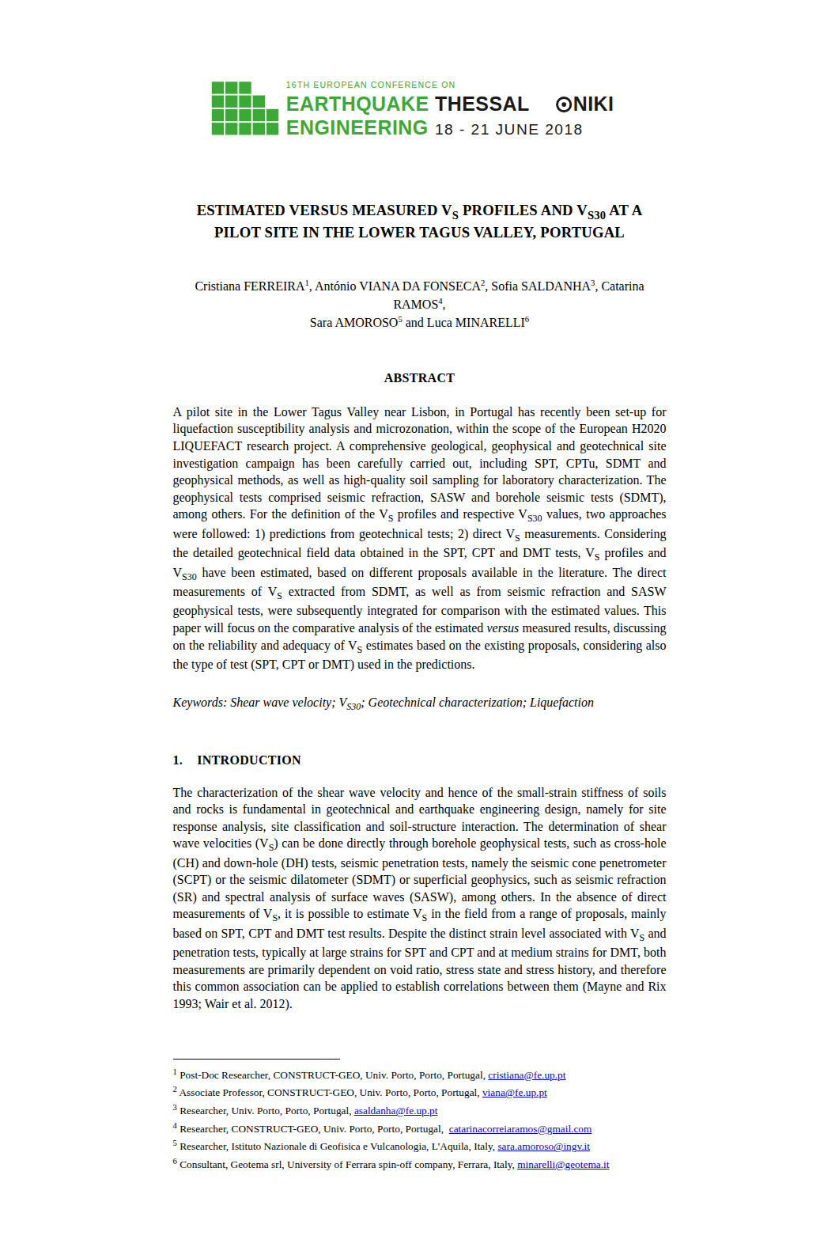16TH EUROPEAN CONFERENCE ON EARTHQUAKE ENGINEERING THESSAL NIKI 18 - 21 JUNE 2018
ESTIMATED VERSUS MEASURED VS PROFILES AND VS30 AT A
PILOT SITE IN THE LOWER TAGUS VALLEY, PORTUGAL
Cristiana FERREIRA1, António VIANA DA FONSECA2, Sofia SALDANHA3, Catarina RAMOS4,
Sara AMOROSO5 and Luca MINARELLI6
ABSTRACT
A pilot site in the Lower Tagus Valley near Lisbon, in Portugal has recently been set-up for liquefaction susceptibility analysis and microzonation, within the scope of the European H2020 LIQUEFACT research project. A comprehensive geological, geophysical and geotechnical site investigation campaign has been carefully carried out, including SPT, CPTu, SDMT and geophysical methods, as well as high-quality soil sampling for laboratory characterization. The geophysical tests comprised seismic refraction, SASW and borehole seismic tests (SDMT), among others. For the definition of the VS profiles and respective VS30 values, two approaches were followed: 1) predictions from geotechnical tests; 2) direct VS measurements. Considering the detailed geotechnical field data obtained in the SPT, CPT and DMT tests, VS profiles and VS30 have been estimated, based on different proposals available in the literature. The direct measurements of VS extracted from SDMT, as well as from seismic refraction and SASW geophysical tests, were subsequently integrated for comparison with the estimated values. This paper will focus on the comparative analysis of the estimated versus measured results, discussing on the reliability and adequacy of VS estimates based on the existing proposals, considering also the type of test (SPT, CPT or DMT) used in the predictions.
Keywords: Shear wave velocity; VS30; Geotechnical characterization; Liquefaction
1. INTRODUCTION
The characterization of the shear wave velocity and hence of the small-strain stiffness of soils and rocks is fundamental in geotechnical and earthquake engineering design, namely for site response analysis, site classification and soil-structure interaction. The determination of shear wave velocities (VS) can be done directly through borehole geophysical tests, such as cross-hole (CH) and down-hole (DH) tests, seismic penetration tests, namely the seismic cone penetrometer (SCPT) or the seismic dilatometer (SDMT) or superficial geophysics, such as seismic refraction (SR) and spectral analysis of surface waves (SASW), among others. In the absence of direct measurements of VS, it is possible to estimate VS in the field from a range of proposals, mainly based on SPT, CPT and DMT test results. Despite the distinct strain level associated with VS and penetration tests, typically at large strains for SPT and CPT and at medium strains for DMT, both measurements are primarily dependent on void ratio, stress state and stress history, and therefore this common association can be applied to establish correlations between them (Mayne and Rix 1993; Wair et al. 2012).
1 Post-Doc Researcher, CONSTRUCT-GEO, Univ. Porto, Porto, Portugal, cristiana@fe.up.pt
2 Associate Professor, CONSTRUCT-GEO, Univ. Porto, Porto, Portugal, viana@fe.up.pt
3 Researcher, Univ. Porto, Porto, Portugal, asaldanha@fe.up.pt
4 Researcher, CONSTRUCT-GEO, Univ. Porto, Porto, Portugal, catarinacorreiaramos@gmail.com
5 Researcher, Istituto Nazionale di Geofisica e Vulcanologia, L'Aquila, Italy, sara.amoroso@ingv.it
6 Consultant, Geotema srl, University of Ferrara spin-off company, Ferrara, Italy, minarelli@geotema.it